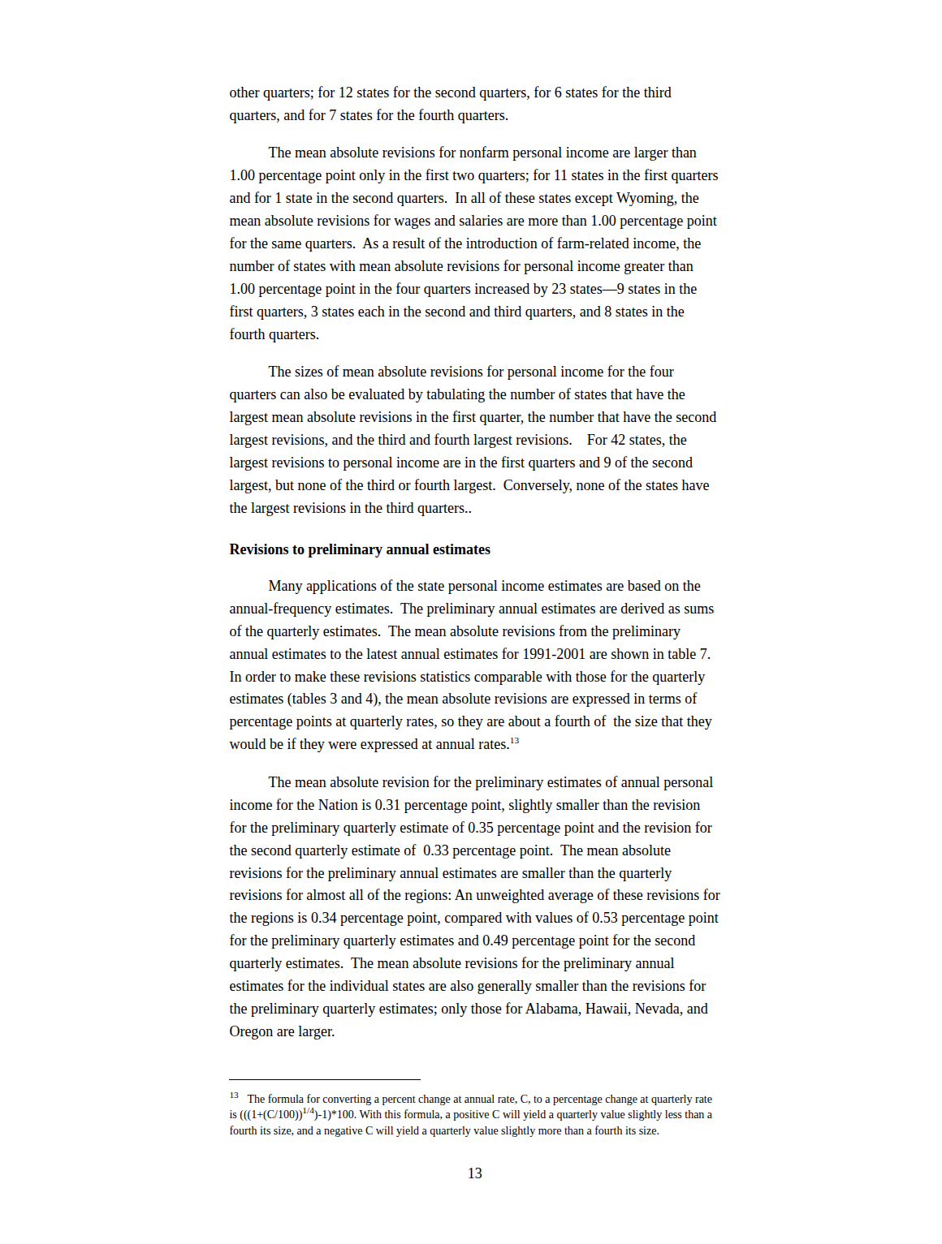other quarters; for 12 states for the second quarters, for 6 states for the third quarters, and for 7 states for the fourth quarters.
The mean absolute revisions for nonfarm personal income are larger than 1.00 percentage point only in the first two quarters; for 11 states in the first quarters and for 1 state in the second quarters. In all of these states except Wyoming, the mean absolute revisions for wages and salaries are more than 1.00 percentage point for the same quarters. As a result of the introduction of farm-related income, the number of states with mean absolute revisions for personal income greater than 1.00 percentage point in the four quarters increased by 23 states—9 states in the first quarters, 3 states each in the second and third quarters, and 8 states in the fourth quarters.
The sizes of mean absolute revisions for personal income for the four quarters can also be evaluated by tabulating the number of states that have the largest mean absolute revisions in the first quarter, the number that have the second largest revisions, and the third and fourth largest revisions. For 42 states, the largest revisions to personal income are in the first quarters and 9 of the second largest, but none of the third or fourth largest. Conversely, none of the states have the largest revisions in the third quarters..
Revisions to preliminary annual estimates
Many applications of the state personal income estimates are based on the annual-frequency estimates. The preliminary annual estimates are derived as sums of the quarterly estimates. The mean absolute revisions from the preliminary annual estimates to the latest annual estimates for 1991-2001 are shown in table 7. In order to make these revisions statistics comparable with those for the quarterly estimates (tables 3 and 4), the mean absolute revisions are expressed in terms of percentage points at quarterly rates, so they are about a fourth of the size that they would be if they were expressed at annual rates.13
The mean absolute revision for the preliminary estimates of annual personal income for the Nation is 0.31 percentage point, slightly smaller than the revision for the preliminary quarterly estimate of 0.35 percentage point and the revision for the second quarterly estimate of 0.33 percentage point. The mean absolute revisions for the preliminary annual estimates are smaller than the quarterly revisions for almost all of the regions: An unweighted average of these revisions for the regions is 0.34 percentage point, compared with values of 0.53 percentage point for the preliminary quarterly estimates and 0.49 percentage point for the second quarterly estimates. The mean absolute revisions for the preliminary annual estimates for the individual states are also generally smaller than the revisions for the preliminary quarterly estimates; only those for Alabama, Hawaii, Nevada, and Oregon are larger.
13 The formula for converting a percent change at annual rate, C, to a percentage change at quarterly rate is (((1+(C/100))1/4)-1)*100. With this formula, a positive C will yield a quarterly value slightly less than a fourth its size, and a negative C will yield a quarterly value slightly more than a fourth its size.
13